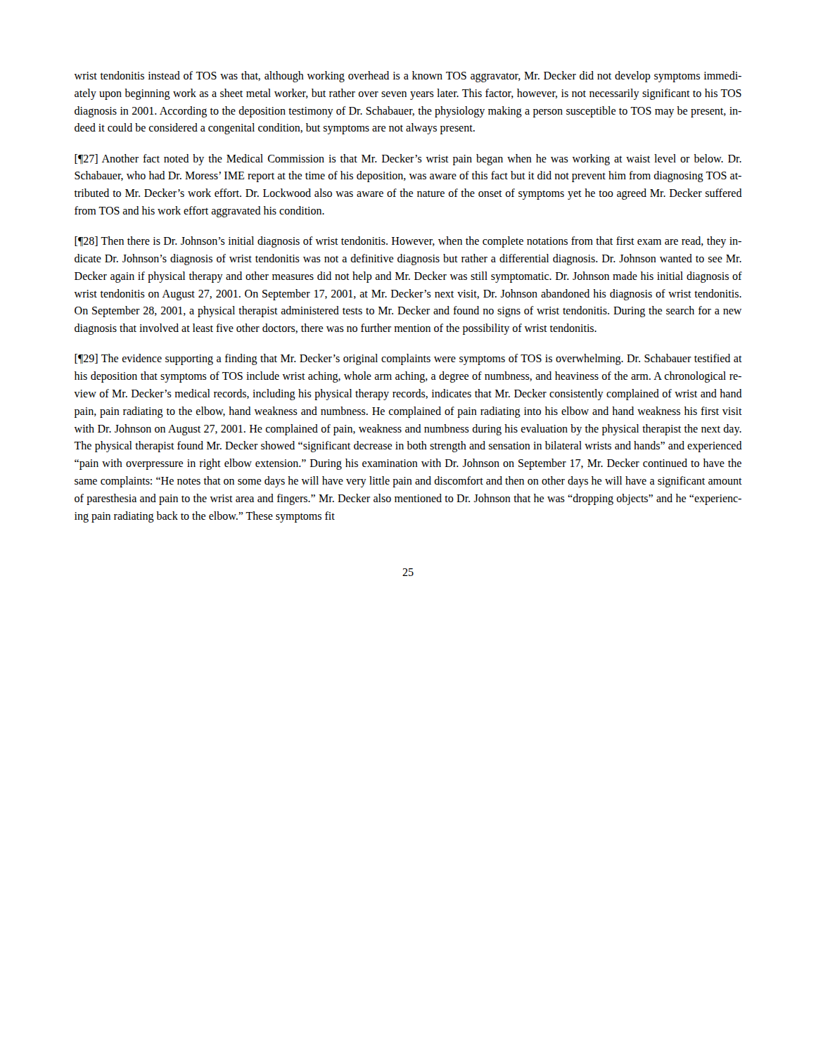wrist tendonitis instead of TOS was that, although working overhead is a known TOS aggravator, Mr. Decker did not develop symptoms immediately upon beginning work as a sheet metal worker, but rather over seven years later. This factor, however, is not necessarily significant to his TOS diagnosis in 2001. According to the deposition testimony of Dr. Schabauer, the physiology making a person susceptible to TOS may be present, indeed it could be considered a congenital condition, but symptoms are not always present.
[¶27] Another fact noted by the Medical Commission is that Mr. Decker’s wrist pain began when he was working at waist level or below. Dr. Schabauer, who had Dr. Moress’ IME report at the time of his deposition, was aware of this fact but it did not prevent him from diagnosing TOS attributed to Mr. Decker’s work effort. Dr. Lockwood also was aware of the nature of the onset of symptoms yet he too agreed Mr. Decker suffered from TOS and his work effort aggravated his condition.
[¶28] Then there is Dr. Johnson’s initial diagnosis of wrist tendonitis. However, when the complete notations from that first exam are read, they indicate Dr. Johnson’s diagnosis of wrist tendonitis was not a definitive diagnosis but rather a differential diagnosis. Dr. Johnson wanted to see Mr. Decker again if physical therapy and other measures did not help and Mr. Decker was still symptomatic. Dr. Johnson made his initial diagnosis of wrist tendonitis on August 27, 2001. On September 17, 2001, at Mr. Decker’s next visit, Dr. Johnson abandoned his diagnosis of wrist tendonitis. On September 28, 2001, a physical therapist administered tests to Mr. Decker and found no signs of wrist tendonitis. During the search for a new diagnosis that involved at least five other doctors, there was no further mention of the possibility of wrist tendonitis.
[¶29] The evidence supporting a finding that Mr. Decker’s original complaints were symptoms of TOS is overwhelming. Dr. Schabauer testified at his deposition that symptoms of TOS include wrist aching, whole arm aching, a degree of numbness, and heaviness of the arm. A chronological review of Mr. Decker’s medical records, including his physical therapy records, indicates that Mr. Decker consistently complained of wrist and hand pain, pain radiating to the elbow, hand weakness and numbness. He complained of pain radiating into his elbow and hand weakness his first visit with Dr. Johnson on August 27, 2001. He complained of pain, weakness and numbness during his evaluation by the physical therapist the next day. The physical therapist found Mr. Decker showed “significant decrease in both strength and sensation in bilateral wrists and hands” and experienced “pain with overpressure in right elbow extension.” During his examination with Dr. Johnson on September 17, Mr. Decker continued to have the same complaints: “He notes that on some days he will have very little pain and discomfort and then on other days he will have a significant amount of paresthesia and pain to the wrist area and fingers.” Mr. Decker also mentioned to Dr. Johnson that he was “dropping objects” and he “experiencing pain radiating back to the elbow.” These symptoms fit
25